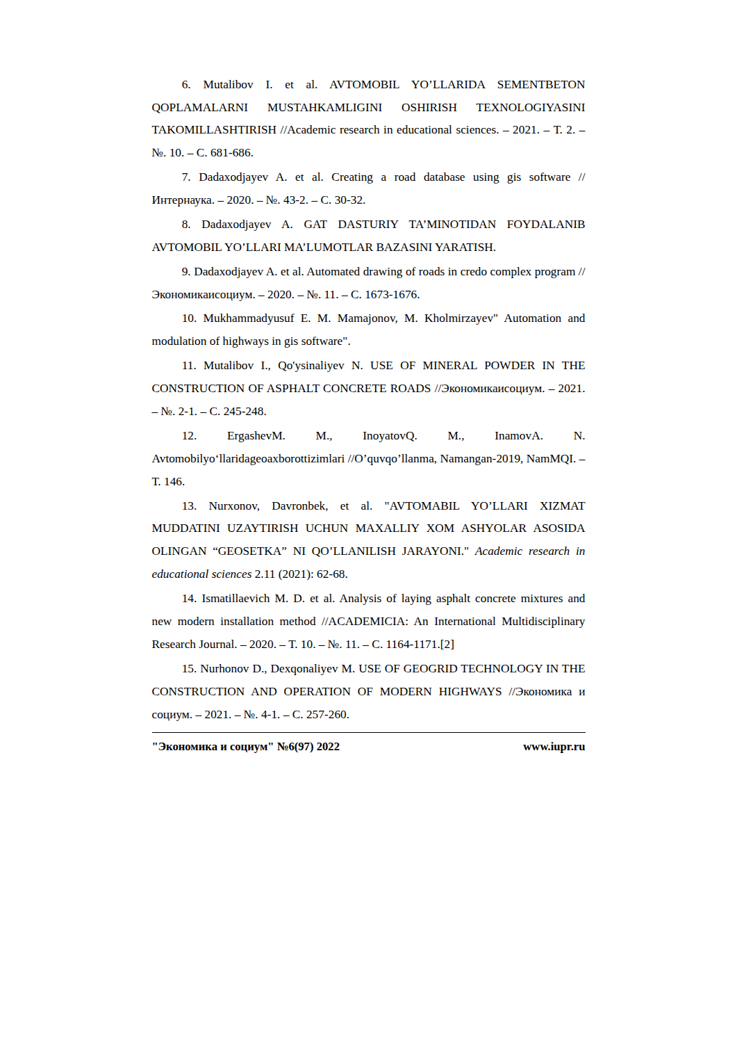Mutalibov I. et al. AVTOMOBIL YO’LLARIDA SEMENTBETON QOPLAMALARNI MUSTAHKAMLIGINI OSHIRISH TEXNOLOGIYASINI TAKOMILLASHTIRISH //Academic research in educational sciences. – 2021. – Т. 2. – №. 10. – С. 681-686.
Dadaxodjayev A. et al. Creating a road database using gis software //Интернаука. – 2020. – №. 43-2. – С. 30-32.
Dadaxodjayev A. GAT DASTURIY TA’MINOTIDAN FOYDALANIB AVTOMOBIL YO’LLARI MA’LUMOTLAR BAZASINI YARATISH.
Dadaxodjayev A. et al. Automated drawing of roads in credo complex program //Экономикаисоциум. – 2020. – №. 11. – С. 1673-1676.
Mukhammadyusuf E. M. Mamajonov, M. Kholmirzayev" Automation and modulation of highways in gis software".
Mutalibov I., Qo'ysinaliyev N. USE OF MINERAL POWDER IN THE CONSTRUCTION OF ASPHALT CONCRETE ROADS //Экономикаисоциум. – 2021. – №. 2-1. – С. 245-248.
ErgashevM. M., InoyatovQ. M., InamovA. N. Avtomobilyo‘llaridageoaxborottizimlari //O’quvqo’llanma, Namangan-2019, NamMQI. – Т. 146.
Nurxonov, Davronbek, et al. "AVTOMABIL YO’LLARI XIZMAT MUDDATINI UZAYTIRISH UCHUN MAXALLIY XOM ASHYOLAR ASOSIDA OLINGAN “GEOSETKA” NI QO’LLANILISH JARAYONI." Academic research in educational sciences 2.11 (2021): 62-68.
Ismatillaevich M. D. et al. Analysis of laying asphalt concrete mixtures and new modern installation method //ACADEMICIA: An International Multidisciplinary Research Journal. – 2020. – Т. 10. – №. 11. – С. 1164-1171.[2]
Nurhonov D., Dexqonaliyev M. USE OF GEOGRID TECHNOLOGY IN THE CONSTRUCTION AND OPERATION OF MODERN HIGHWAYS //Экономика и социум. – 2021. – №. 4-1. – С. 257-260.
"Экономика и социум" №6(97) 2022
www.iupr.ru